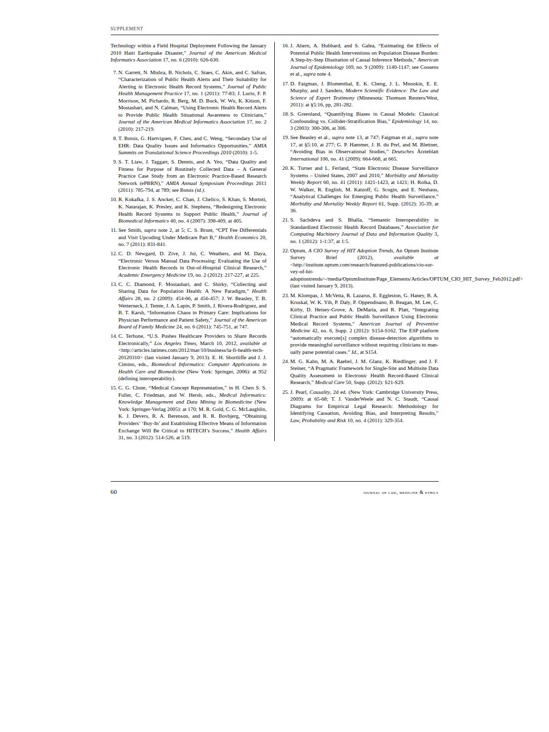SUPPLEMENT
Technology within a Field Hospital Deployment Following the January 2010 Haiti Earthquake Disaster,” Journal of the American Medical Informatics Association 17, no. 6 (2010): 626-630.
7 N. Garrett, N. Mishra, B. Nichols, C. Staes, C. Akin, and C. Safran, “Characterization of Public Health Alerts and Their Suitability for Alerting in Electronic Health Record Systems,” Journal of Public Health Management Practice 17, no. 1 (2011): 77-83; J. Lurio, F. P. Morrison, M. Pichardo, R. Berg, M. D. Buck, W. Wu, K. Kitson, F. Mostashari, and N. Calman, “Using Electronic Health Record Alerts to Provide Public Health Situational Awareness to Clinicians,” Journal of the American Medical Informatics Association 17, no. 2 (2010): 217-219.
8 T. Botsis, G. Hartvigsen, F. Chen, and C. Weng, “Secondary Use of EHR: Data Quality Issues and Informatics Opportunities,” AMIA Summits on Translational Science Proceedings 2010 (2010): 1-5.
9 S. T. Liaw, J. Taggart, S. Dennis, and A. Yeo, “Data Quality and Fitness for Purpose of Routinely Collected Data – A General Practice Case Study from an Electronic Practice-Based Research Network (ePBRN),” AMIA Annual Symposium Proceedings 2011 (2011): 785-794, at 789; see Botsis (id.).
10 R. Kukafka, J. S. Ancker, C. Chan, J. Chelico, S. Khan, S. Mortoti, K. Natarajan, K. Presley, and K. Stephens, “Redesigning Electronic Health Record Systems to Support Public Health,” Journal of Biomedical Informatics 40, no. 4 (2007): 398-409, at 405.
11 See Smith, supra note 2, at 5; C. S. Brunt, “CPT Fee Differentials and Visit Upcoding Under Medicare Part B,” Health Economics 20, no. 7 (2011): 831-841.
12 C. D. Newgard, D. Zive, J. Jui, C. Weathers, and M. Daya, “Electronic Versus Manual Data Processing: Evaluating the Use of Electronic Health Records in Out-of-Hospital Clinical Research,” Academic Emergency Medicine 19, no. 2 (2012): 217-227, at 225.
13 C. C. Diamond, F. Mostashari, and C. Shirky, “Collecting and Sharing Data for Population Health: A New Paradigm,” Health Affairs 28, no. 2 (2009): 454-66, at 456-457; J. W. Beasley, T. B. Wetterneck, J. Temte, J. A. Lapin, P. Smith, J. Rivera-Rodriguez, and B. T. Karsh, “Information Chaos in Primary Care: Implications for Physician Performance and Patient Safety,” Journal of the American Board of Family Medicine 24, no. 6 (2011): 745-751, at 747.
14 C. Terhune, “U.S. Pushes Healthcare Providers to Share Records Electronically,” Los Angeles Times, March 10, 2012, available at <http://articles.latimes.com/2012/mar/10/business/la-fi-health-tech-20120310> (last visited January 9, 2013). E. H. Shortliffe and J. J. Cimino, eds., Biomedical Informatics: Computer Applications in Health Care and Biomedicine (New York: Springer, 2006): at 952 (defining interoperability).
15 C. G. Chute, “Medical Concept Representation,” in H. Chen S. S. Fuller, C. Friedman, and W. Hersh, eds., Medical Informatics: Knowledge Management and Data Mining in Biomedicine (New York: Springer-Verlag 2005): at 170; M. R. Gold, C. G. McLaughlin, K. J. Devers, R. A. Berenson, and R. R. Bovbjerg, “Obtaining Providers’ ‘Buy-In’ and Establishing Effective Means of Information Exchange Will Be Critical to HITECH’s Success,” Health Affairs 31, no. 3 (2012): 514-526, at 519.
16 J. Ahern, A. Hubbard, and S. Galea, “Estimating the Effects of Potential Public Health Interventions on Population Disease Burden: A Step-by-Step Illustration of Causal Inference Methods,” American Journal of Epidemiology 169, no. 9 (2009): 1140-1147; see Cousens et al., supra note 4.
17 D. Faigman, J. Blumenthal, E. K. Cheng, J. L. Mnookin, E. E. Murphy, and J. Sanders, Modern Scientific Evidence: The Law and Science of Expert Testimony (Minnesota: Thomson Reuters/West, 2011): at §5:16, pp, 281-282.
18 S. Greenland, “Quantifying Biases in Causal Models: Classical Confounding vs. Collider-Stratification Bias,” Epidemiology 14, no. 3 (2003): 300-306, at 306.
19 See Beasley et al., supra note 13, at 747; Faigman et al., supra note 17, at §5:10, at 277; G. P. Hammer, J. B. du Prel, and M. Blettner, “Avoiding Bias in Observational Studies,” Deutsches Ärzteblatt International 106, no. 41 (2009): 664-668, at 665.
20 K. Turner and L. Ferland, “State Electronic Disease Surveillance Systems – United States, 2007 and 2010,” Morbidity and Mortality Weekly Report 60, no. 41 (2011): 1421-1423, at 1421; H. Rolka, D. W. Walker, R. English, M. Katzoff, G. Scogin, and E. Neuhaus, “Analytical Challenges for Emerging Public Health Surveillance,” Morbidity and Mortality Weekly Report 61, Supp. (2012): 35-39, at 36.
21 S. Sachdeva and S. Bhalla, “Semantic Interoperability in Standardized Electronic Health Record Databases,” Association for Computing Machinery Journal of Data and Information Quality 3, no. 1 (2012): 1-1:37, at 1:5.
22 Optum, A CIO Survey of HIT Adoption Trends, An Optum Institute Survey Brief (2012), available at <http://institute.optum.com/research/featured-publications/cio-survey-of-hit-adoptiontrends/~/media/OptumInstitute/Page_Elements/Articles/OPTUM_CIO_HIT_Survey_Feb2012.pdf> (last visited January 9, 2013).
23 M. Klompas, J. McVetta, R. Lazarus, E. Eggleston, G. Haney, B. A. Kruskal, W. K. Yih, P. Daly, P. Oppendisano, B. Beagan, M. Lee, C. Kirby, D. Heisey-Grove, A. DeMaria, and R. Platt, “Integrating Clinical Practice and Public Health Surveillance Using Electronic Medical Record Systems,” American Journal of Preventive Medicine 42, no. 6, Supp. 2 (2012): S154-S162. The ESP platform “automatically execute[s] complex disease-detection algorithms to provide meaningful surveillance without requiring clinicians to manually parse potential cases.” Id., at S154.
24 M. G. Kahn, M. A. Raebel, J. M. Glanz, K. Riedlinger, and J. F. Steiner, “A Pragmatic Framework for Single-Site and Multisite Data Quality Assessment in Electronic Health Record-Based Clinical Research,” Medical Care 50, Supp. (2012): S21-S29.
25 J. Pearl, Causality, 2d ed. (New York: Cambridge University Press, 2009): at 65-68; T. J. VanderWeele and N. C. Staudt, “Causal Diagrams for Empirical Legal Research: Methodology for Identifying Causation, Avoiding Bias, and Interpreting Results,” Law, Probability and Risk 10, no. 4 (2011): 329-354.
60
journal of law, medicine & ethics